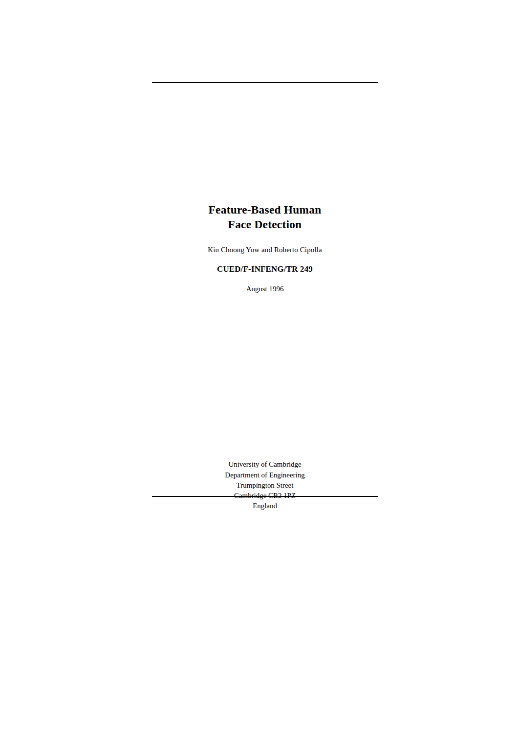Feature-Based Human
Face Detection
Kin Choong Yow and Roberto Cipolla
CUED/F-INFENG/TR 249
August 1996
University of Cambridge
Department of Engineering
Trumpington Street
Cambridge CB2 1PZ
England